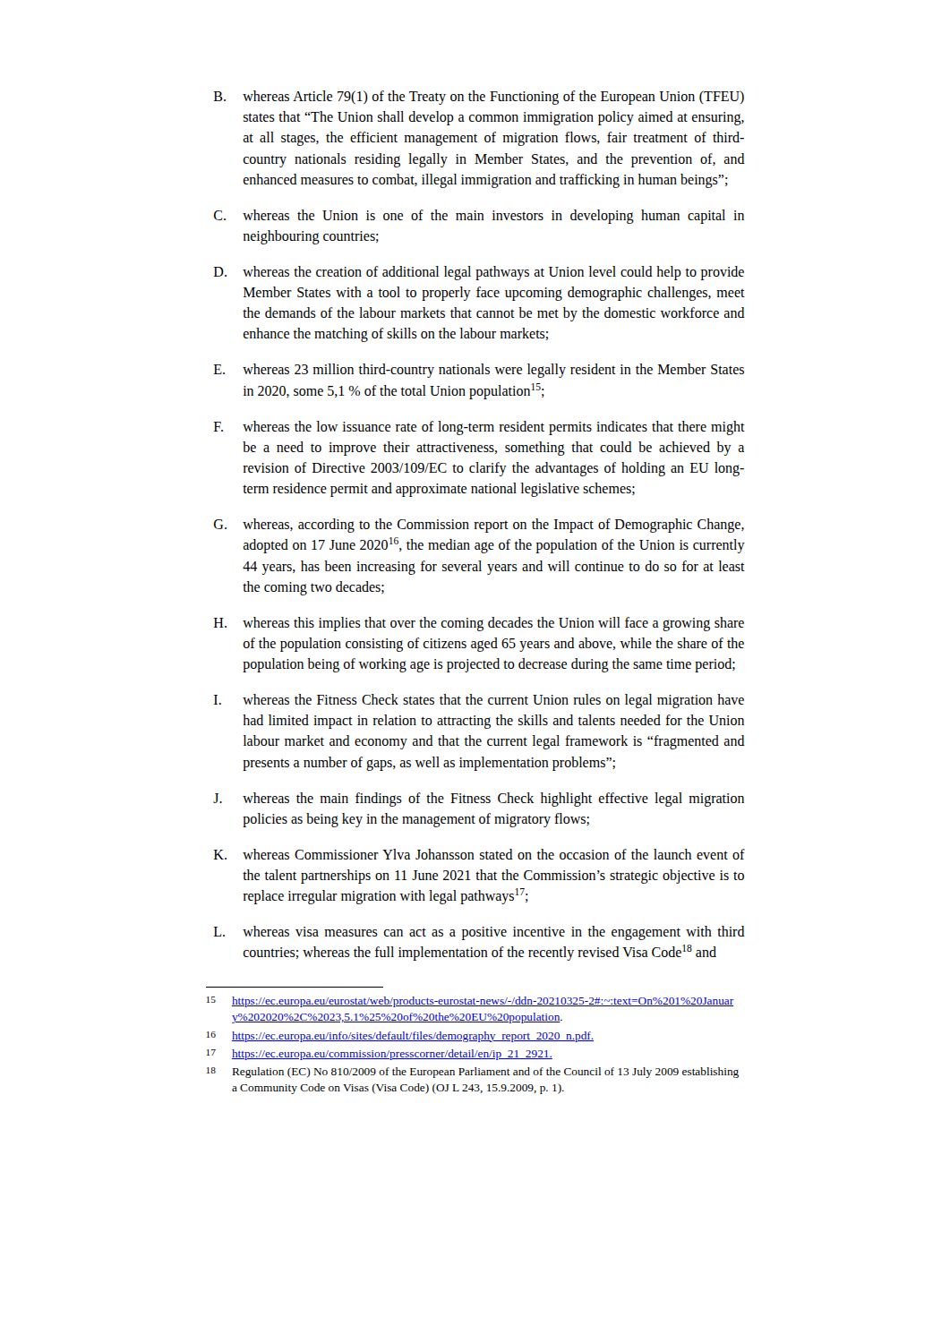B. whereas Article 79(1) of the Treaty on the Functioning of the European Union (TFEU) states that “The Union shall develop a common immigration policy aimed at ensuring, at all stages, the efficient management of migration flows, fair treatment of third-country nationals residing legally in Member States, and the prevention of, and enhanced measures to combat, illegal immigration and trafficking in human beings”;
C. whereas the Union is one of the main investors in developing human capital in neighbouring countries;
D. whereas the creation of additional legal pathways at Union level could help to provide Member States with a tool to properly face upcoming demographic challenges, meet the demands of the labour markets that cannot be met by the domestic workforce and enhance the matching of skills on the labour markets;
E. whereas 23 million third-country nationals were legally resident in the Member States in 2020, some 5,1 % of the total Union population15;
F. whereas the low issuance rate of long-term resident permits indicates that there might be a need to improve their attractiveness, something that could be achieved by a revision of Directive 2003/109/EC to clarify the advantages of holding an EU long-term residence permit and approximate national legislative schemes;
G. whereas, according to the Commission report on the Impact of Demographic Change, adopted on 17 June 202016, the median age of the population of the Union is currently 44 years, has been increasing for several years and will continue to do so for at least the coming two decades;
H. whereas this implies that over the coming decades the Union will face a growing share of the population consisting of citizens aged 65 years and above, while the share of the population being of working age is projected to decrease during the same time period;
I. whereas the Fitness Check states that the current Union rules on legal migration have had limited impact in relation to attracting the skills and talents needed for the Union labour market and economy and that the current legal framework is “fragmented and presents a number of gaps, as well as implementation problems”;
J. whereas the main findings of the Fitness Check highlight effective legal migration policies as being key in the management of migratory flows;
K. whereas Commissioner Ylva Johansson stated on the occasion of the launch event of the talent partnerships on 11 June 2021 that the Commission’s strategic objective is to replace irregular migration with legal pathways17;
L. whereas visa measures can act as a positive incentive in the engagement with third countries; whereas the full implementation of the recently revised Visa Code18 and
15 https://ec.europa.eu/eurostat/web/products-eurostat-news/-/ddn-20210325-2#:~:text=On%201%20January%202020%2C%2023,5.1%25%20of%20the%20EU%20population.
16 https://ec.europa.eu/info/sites/default/files/demography_report_2020_n.pdf.
17 https://ec.europa.eu/commission/presscorner/detail/en/ip_21_2921.
18 Regulation (EC) No 810/2009 of the European Parliament and of the Council of 13 July 2009 establishing a Community Code on Visas (Visa Code) (OJ L 243, 15.9.2009, p. 1).